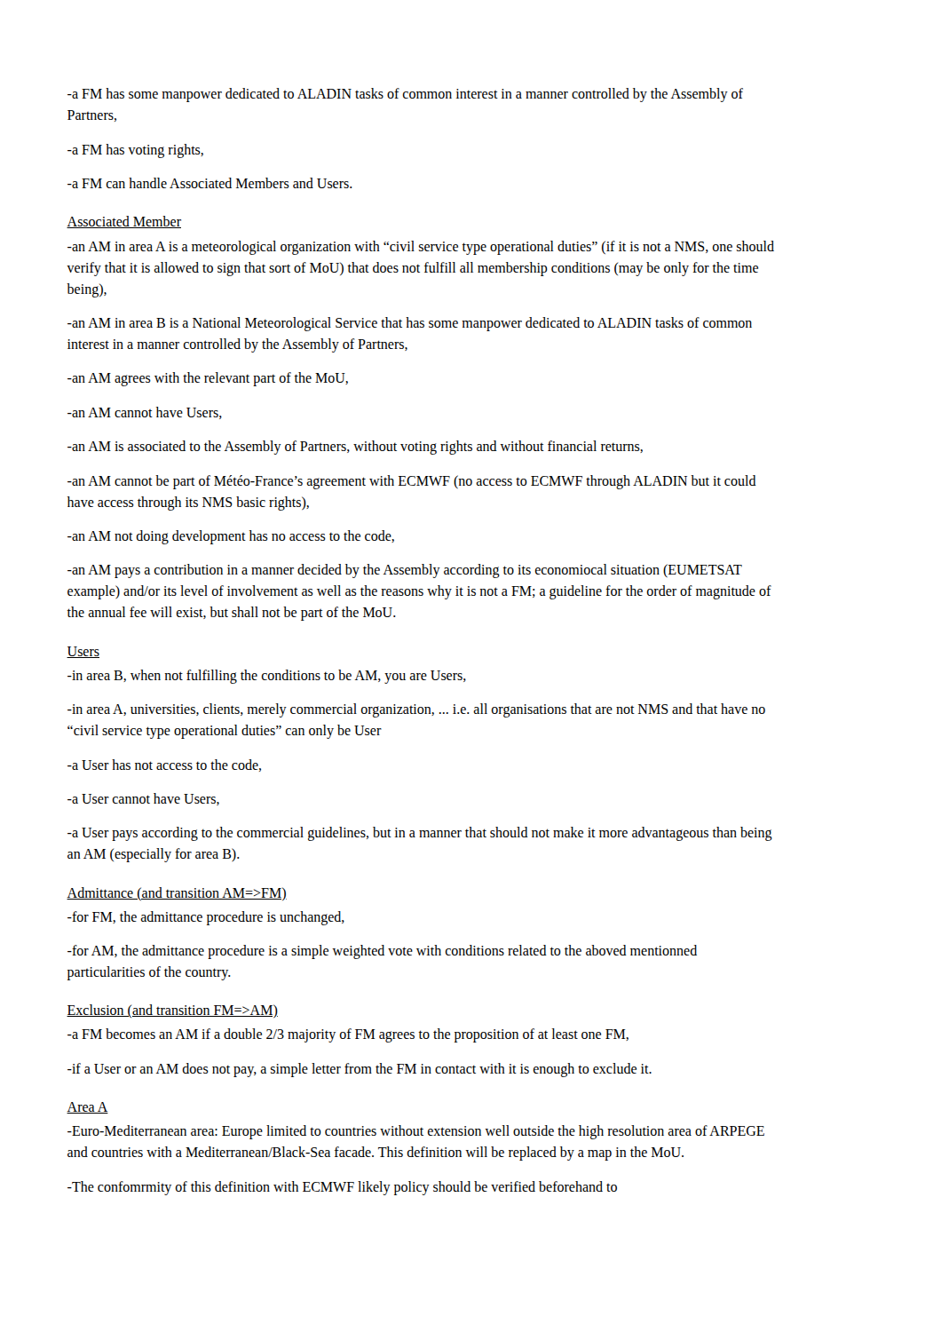-a FM has some manpower dedicated to ALADIN tasks of common interest in a manner controlled by the Assembly of Partners,
-a FM has voting rights,
-a FM can handle Associated Members and Users.
Associated Member
-an AM in area A is a meteorological organization with “civil service type operational duties” (if it is not a NMS, one should verify that it is allowed to sign that sort of MoU) that does not fulfill all membership conditions (may be only for the time being),
-an AM in area B is a National Meteorological Service that has some manpower dedicated to ALADIN tasks of common interest in a manner controlled by the Assembly of Partners,
-an AM agrees with the relevant part of the MoU,
-an AM cannot have Users,
-an AM is associated to the Assembly of Partners, without voting rights and without financial returns,
-an AM cannot be part of Météo-France’s agreement with ECMWF (no access to ECMWF through ALADIN but it could have access through its NMS basic rights),
-an AM not doing development has no access to the code,
-an AM pays a contribution in a manner decided by the Assembly according to its economiocal situation (EUMETSAT example) and/or its level of involvement as well as the reasons why it is not a FM; a guideline for the order of magnitude of the annual fee will exist, but shall not be part of the MoU.
Users
-in area B, when not fulfilling the conditions to be AM, you are Users,
-in area A, universities, clients, merely commercial organization, ... i.e. all organisations that are not NMS and that have no “civil service type operational duties” can only be User
-a User has not access to the code,
-a User cannot have Users,
-a User pays according to the commercial guidelines, but in a manner that should not make it more advantageous than being an AM (especially for area B).
Admittance (and transition AM=>FM)
-for FM, the admittance procedure is unchanged,
-for AM, the admittance procedure is a simple weighted vote with conditions related to the aboved mentionned particularities of the country.
Exclusion (and transition FM=>AM)
-a FM becomes an AM if a double 2/3 majority of FM agrees to the proposition of at least one FM,
-if a User or an AM does not pay, a simple letter from the FM in contact with it is enough to exclude it.
Area A
-Euro-Mediterranean area: Europe limited to countries without extension well outside the high resolution area of ARPEGE and countries with a Mediterranean/Black-Sea facade. This definition will be replaced by a map in the MoU.
-The confomrmity of this definition with ECMWF likely policy should be verified beforehand to